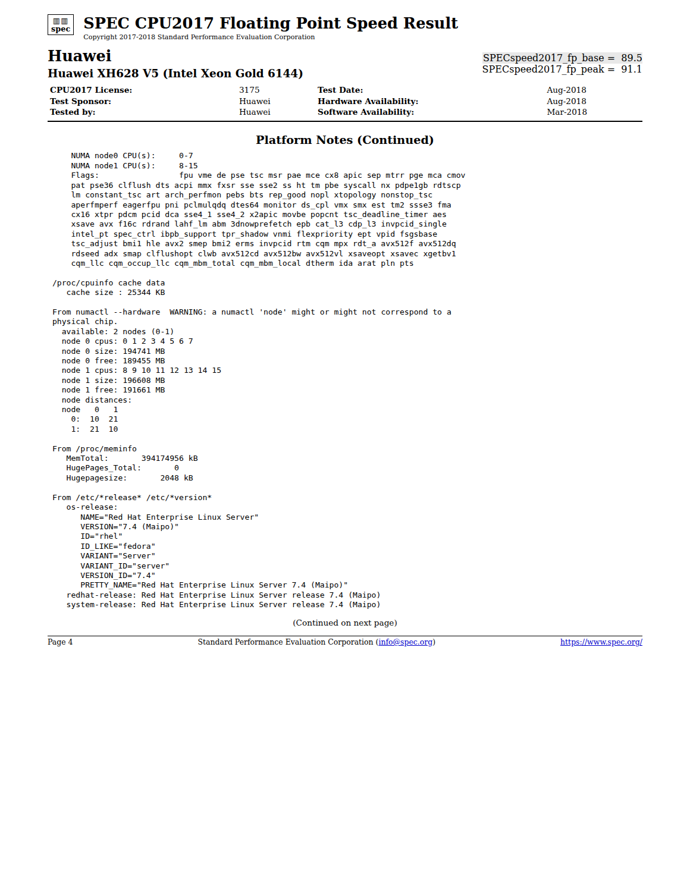▥▥
spec
SPEC CPU2017 Floating Point Speed Result
Copyright 2017-2018 Standard Performance Evaluation Corporation
Huawei
Huawei XH628 V5 (Intel Xeon Gold 6144)
SPECspeed2017_fp_base = 89.5
SPECspeed2017_fp_peak = 91.1
| CPU2017 License: | 3175 | Test Date: | Aug-2018 |
| Test Sponsor: | Huawei | Hardware Availability: | Aug-2018 |
| Tested by: | Huawei | Software Availability: | Mar-2018 |
Platform Notes (Continued)
     NUMA node0 CPU(s):     0-7
     NUMA node1 CPU(s):     8-15
     Flags:                 fpu vme de pse tsc msr pae mce cx8 apic sep mtrr pge mca cmov
     pat pse36 clflush dts acpi mmx fxsr sse sse2 ss ht tm pbe syscall nx pdpe1gb rdtscp
     lm constant_tsc art arch_perfmon pebs bts rep_good nopl xtopology nonstop_tsc
     aperfmperf eagerfpu pni pclmulqdq dtes64 monitor ds_cpl vmx smx est tm2 ssse3 fma
     cx16 xtpr pdcm pcid dca sse4_1 sse4_2 x2apic movbe popcnt tsc_deadline_timer aes
     xsave avx f16c rdrand lahf_lm abm 3dnowprefetch epb cat_l3 cdp_l3 invpcid_single
     intel_pt spec_ctrl ibpb_support tpr_shadow vnmi flexpriority ept vpid fsgsbase
     tsc_adjust bmi1 hle avx2 smep bmi2 erms invpcid rtm cqm mpx rdt_a avx512f avx512dq
     rdseed adx smap clflushopt clwb avx512cd avx512bw avx512vl xsaveopt xsavec xgetbv1
     cqm_llc cqm_occup_llc cqm_mbm_total cqm_mbm_local dtherm ida arat pln pts

 /proc/cpuinfo cache data
    cache size : 25344 KB

 From numactl --hardware  WARNING: a numactl 'node' might or might not correspond to a
 physical chip.
   available: 2 nodes (0-1)
   node 0 cpus: 0 1 2 3 4 5 6 7
   node 0 size: 194741 MB
   node 0 free: 189455 MB
   node 1 cpus: 8 9 10 11 12 13 14 15
   node 1 size: 196608 MB
   node 1 free: 191661 MB
   node distances:
   node   0   1
     0:  10  21
     1:  21  10

 From /proc/meminfo
    MemTotal:       394174956 kB
    HugePages_Total:       0
    Hugepagesize:       2048 kB

 From /etc/*release* /etc/*version*
    os-release:
       NAME="Red Hat Enterprise Linux Server"
       VERSION="7.4 (Maipo)"
       ID="rhel"
       ID_LIKE="fedora"
       VARIANT="Server"
       VARIANT_ID="server"
       VERSION_ID="7.4"
       PRETTY_NAME="Red Hat Enterprise Linux Server 7.4 (Maipo)"
    redhat-release: Red Hat Enterprise Linux Server release 7.4 (Maipo)
    system-release: Red Hat Enterprise Linux Server release 7.4 (Maipo)
(Continued on next page)
Page 4
Standard Performance Evaluation Corporation (info@spec.org)
https://www.spec.org/